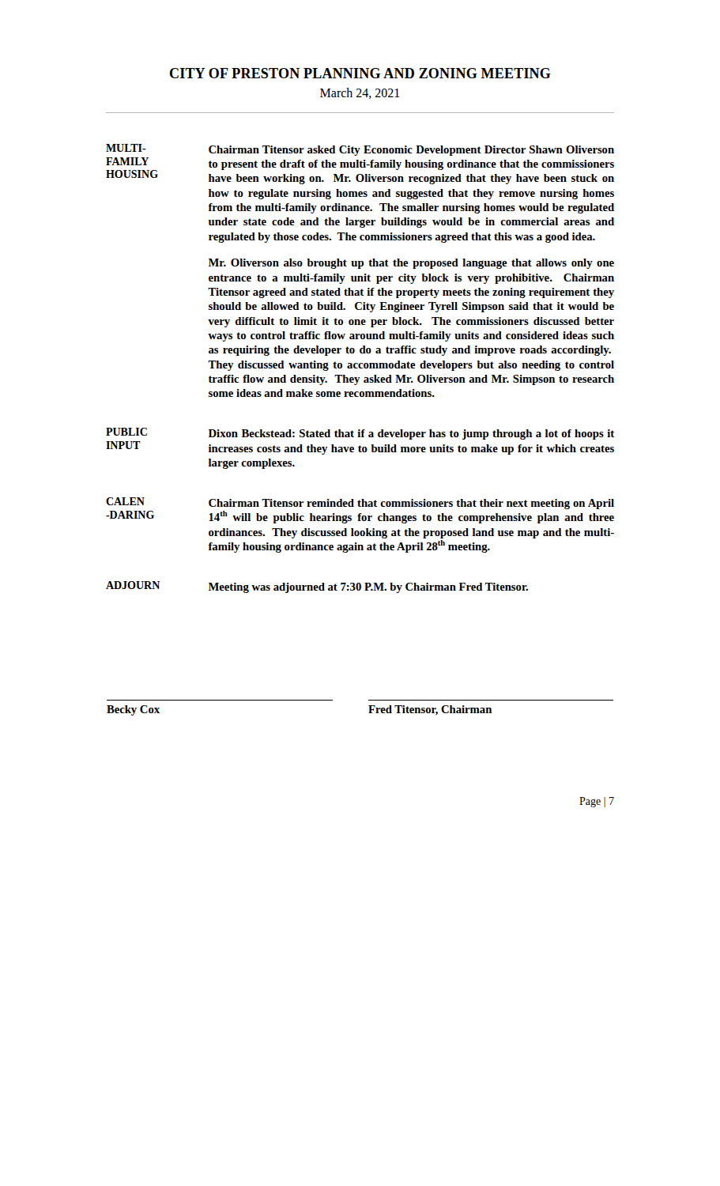CITY OF PRESTON PLANNING AND ZONING MEETING
March 24, 2021
| Multi- family Housing | Chairman Titensor asked City Economic Development Director Shawn Oliverson to present the draft of the multi-family housing ordinance that the commissioners have been working on. Mr. Oliverson recognized that they have been stuck on how to regulate nursing homes and suggested that they remove nursing homes from the multi-family ordinance. The smaller nursing homes would be regulated under state code and the larger buildings would be in commercial areas and regulated by those codes. The commissioners agreed that this was a good idea. Mr. Oliverson also brought up that the proposed language that allows only one entrance to a multi-family unit per city block is very prohibitive. Chairman Titensor agreed and stated that if the property meets the zoning requirement they should be allowed to build. City Engineer Tyrell Simpson said that it would be very difficult to limit it to one per block. The commissioners discussed better ways to control traffic flow around multi-family units and considered ideas such as requiring the developer to do a traffic study and improve roads accordingly. They discussed wanting to accommodate developers but also needing to control traffic flow and density. They asked Mr. Oliverson and Mr. Simpson to research some ideas and make some recommendations. |
| Public Input | Dixon Beckstead: Stated that if a developer has to jump through a lot of hoops it increases costs and they have to build more units to make up for it which creates larger complexes. |
| Calen -daring | Chairman Titensor reminded that commissioners that their next meeting on April 14 th will be public hearings for changes to the comprehensive plan and three ordinances. They discussed looking at the proposed land use map and the multi-family housing ordinance again at the April 28 th meeting. |
| Adjourn | Meeting was adjourned at 7:30 P.M. by Chairman Fred Titensor. |
| Becky Cox | Fred Titensor, Chairman |
Page | 7